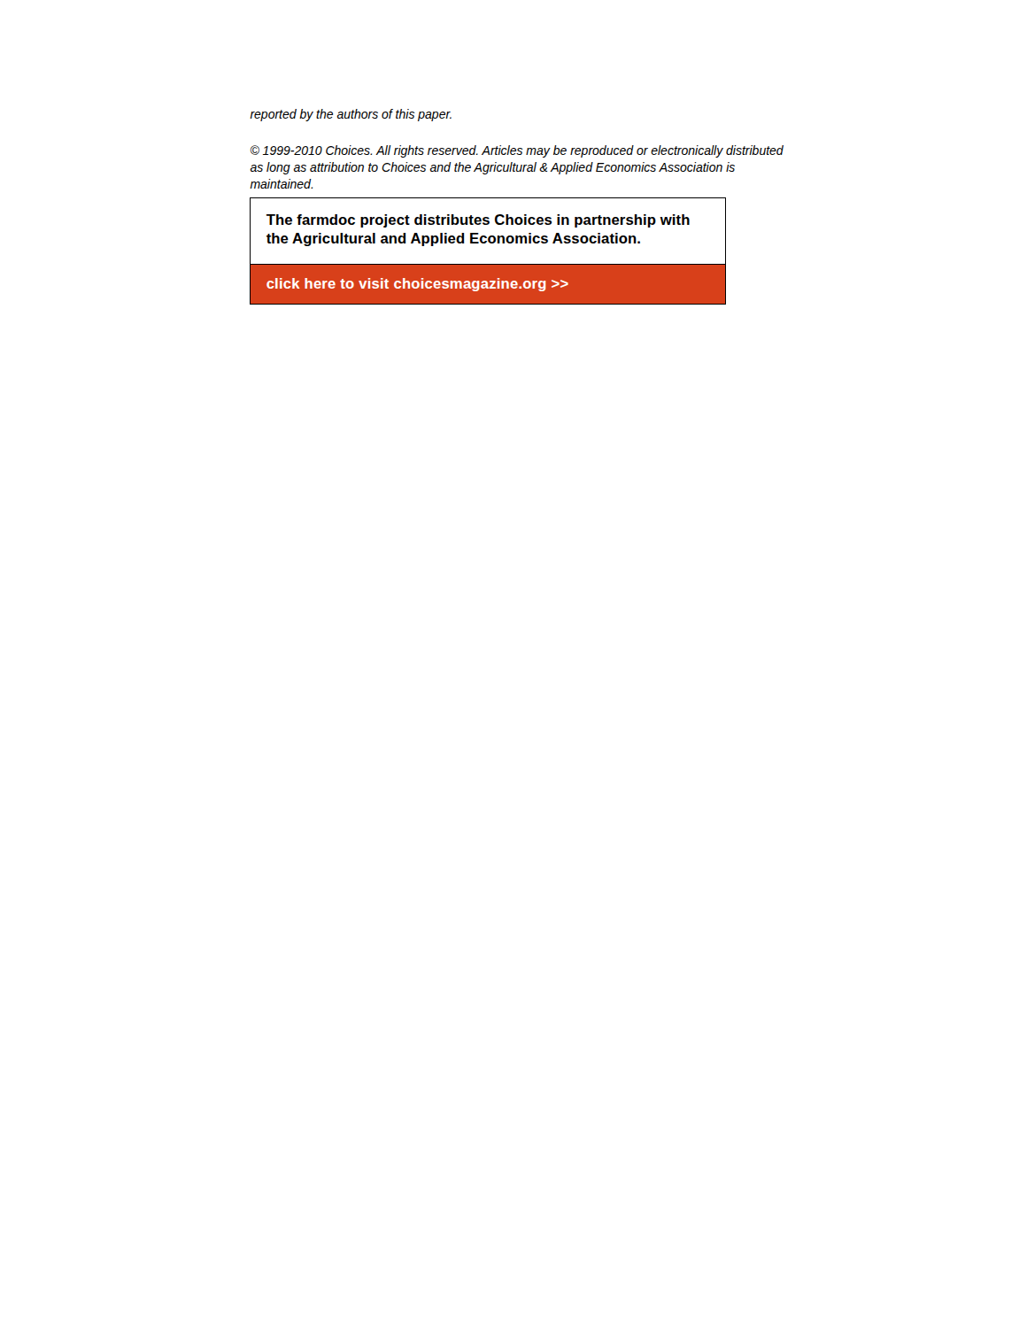reported by the authors of this paper.
© 1999-2010 Choices. All rights reserved. Articles may be reproduced or electronically distributed as long as attribution to Choices and the Agricultural & Applied Economics Association is maintained.
The farmdoc project distributes Choices in partnership with
the Agricultural and Applied Economics Association.
click here to visit choicesmagazine.org >>